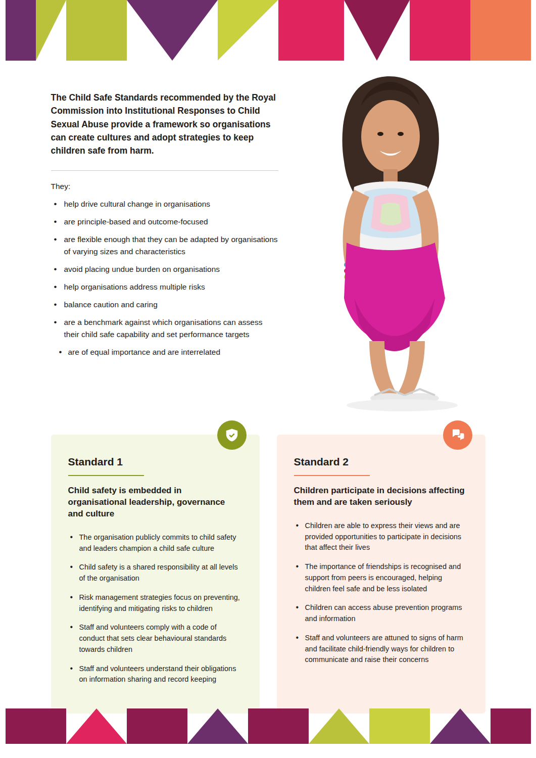The Child Safe Standards recommended by the Royal Commission into Institutional Responses to Child Sexual Abuse provide a framework so organisations can create cultures and adopt strategies to keep children safe from harm.
They:
help drive cultural change in organisations
are principle-based and outcome-focused
are flexible enough that they can be adapted by organisations of varying sizes and characteristics
avoid placing undue burden on organisations
help organisations address multiple risks
balance caution and caring
are a benchmark against which organisations can assess their child safe capability and set performance targets
are of equal importance and are interrelated
Standard 1
Child safety is embedded in organisational leadership, governance and culture
The organisation publicly commits to child safety and leaders champion a child safe culture
Child safety is a shared responsibility at all levels of the organisation
Risk management strategies focus on preventing, identifying and mitigating risks to children
Staff and volunteers comply with a code of conduct that sets clear behavioural standards towards children
Staff and volunteers understand their obligations on information sharing and record keeping
Standard 2
Children participate in decisions affecting them and are taken seriously
Children are able to express their views and are provided opportunities to participate in decisions that affect their lives
The importance of friendships is recognised and support from peers is encouraged, helping children feel safe and be less isolated
Children can access abuse prevention programs and information
Staff and volunteers are attuned to signs of harm and facilitate child-friendly ways for children to communicate and raise their concerns